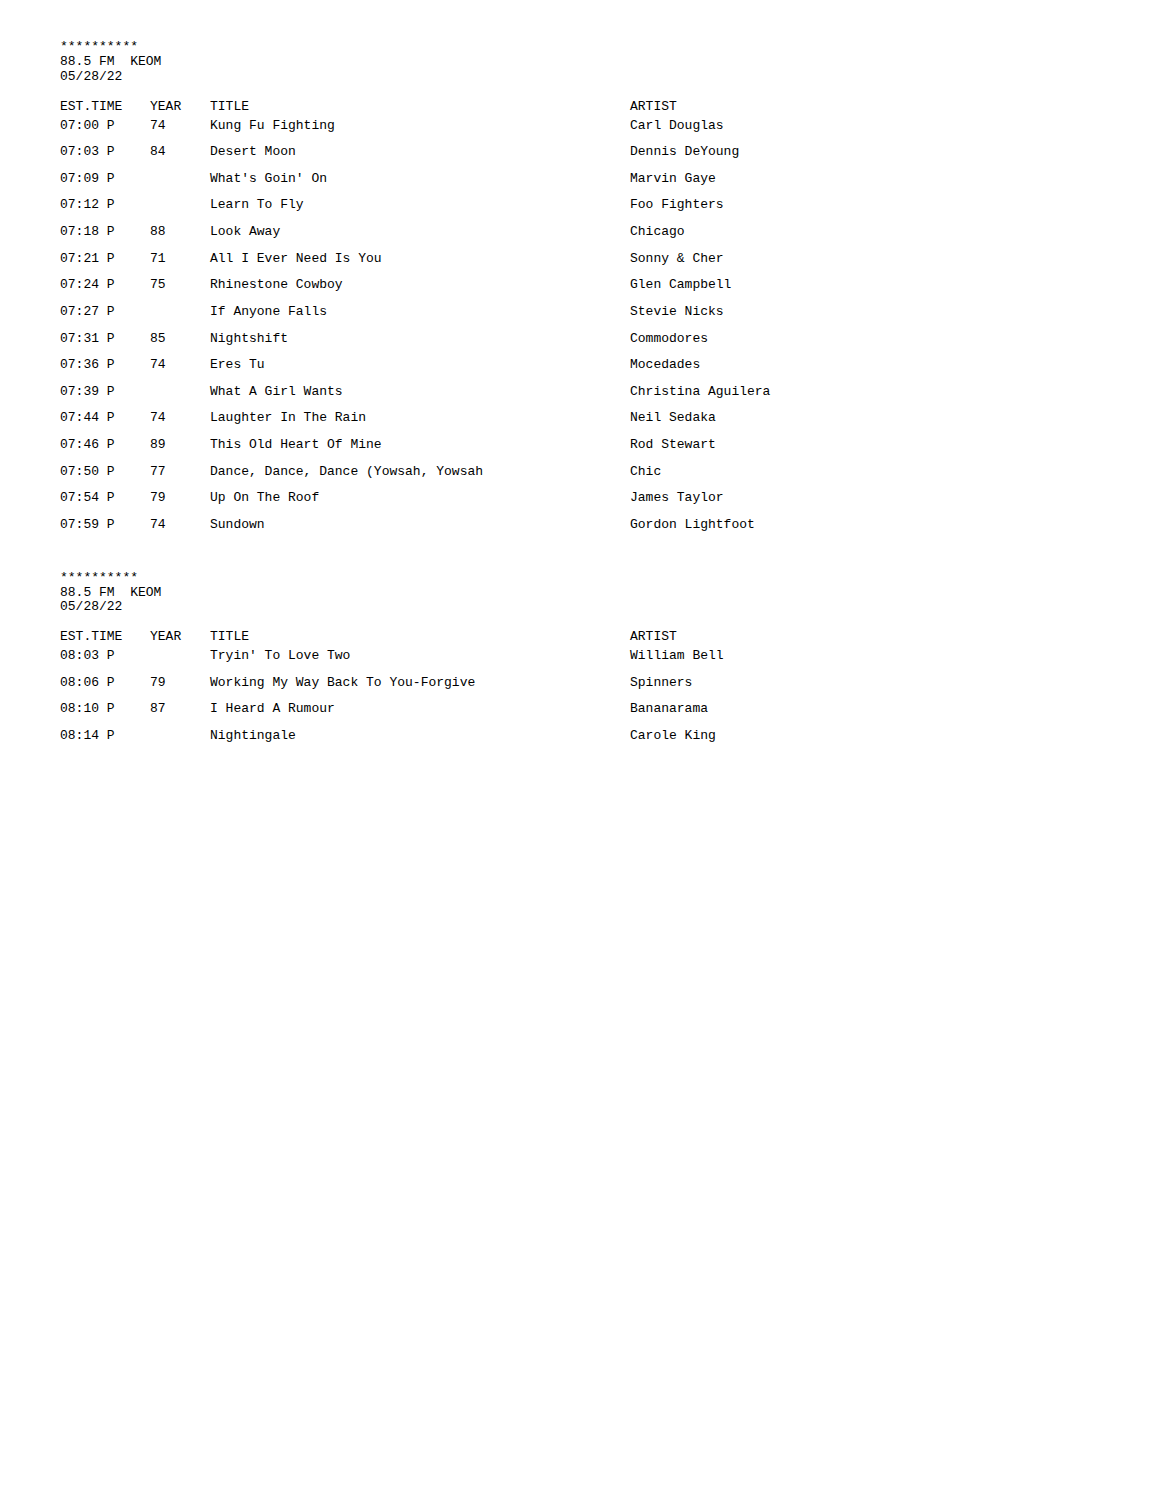**********
88.5 FM  KEOM
05/28/22
| EST.TIME | YEAR | TITLE | ARTIST |
| --- | --- | --- | --- |
| 07:00 P | 74 | Kung Fu Fighting | Carl Douglas |
| 07:03 P | 84 | Desert Moon | Dennis DeYoung |
| 07:09 P | | What's Goin' On | Marvin Gaye |
| 07:12 P | | Learn To Fly | Foo Fighters |
| 07:18 P | 88 | Look Away | Chicago |
| 07:21 P | 71 | All I Ever Need Is You | Sonny & Cher |
| 07:24 P | 75 | Rhinestone Cowboy | Glen Campbell |
| 07:27 P | | If Anyone Falls | Stevie Nicks |
| 07:31 P | 85 | Nightshift | Commodores |
| 07:36 P | 74 | Eres Tu | Mocedades |
| 07:39 P | | What A Girl Wants | Christina Aguilera |
| 07:44 P | 74 | Laughter In The Rain | Neil Sedaka |
| 07:46 P | 89 | This Old Heart Of Mine | Rod Stewart |
| 07:50 P | 77 | Dance, Dance, Dance (Yowsah, Yowsah | Chic |
| 07:54 P | 79 | Up On The Roof | James Taylor |
| 07:59 P | 74 | Sundown | Gordon Lightfoot |
**********
88.5 FM  KEOM
05/28/22
| EST.TIME | YEAR | TITLE | ARTIST |
| --- | --- | --- | --- |
| 08:03 P | | Tryin' To Love Two | William Bell |
| 08:06 P | 79 | Working My Way Back To You-Forgive | Spinners |
| 08:10 P | 87 | I Heard A Rumour | Bananarama |
| 08:14 P | | Nightingale | Carole King |